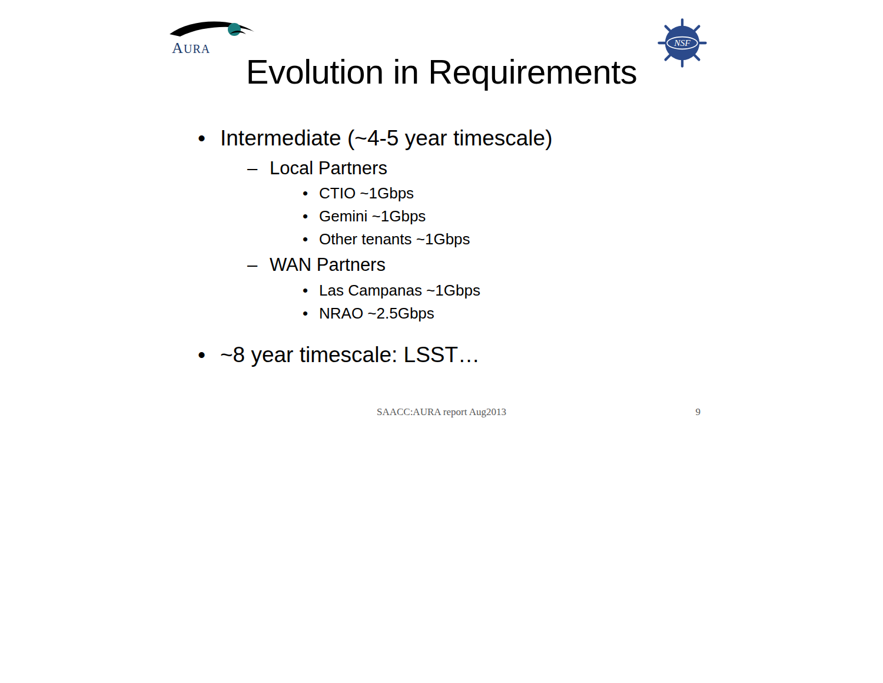A URA
NSF
Evolution in Requirements
Intermediate (~4-5 year timescale)
Local Partners
CTIO ~1Gbps
Gemini ~1Gbps
Other tenants ~1Gbps
WAN Partners
Las Campanas ~1Gbps
NRAO ~2.5Gbps
~8 year timescale: LSST…
SAACC:AURA report Aug2013
9